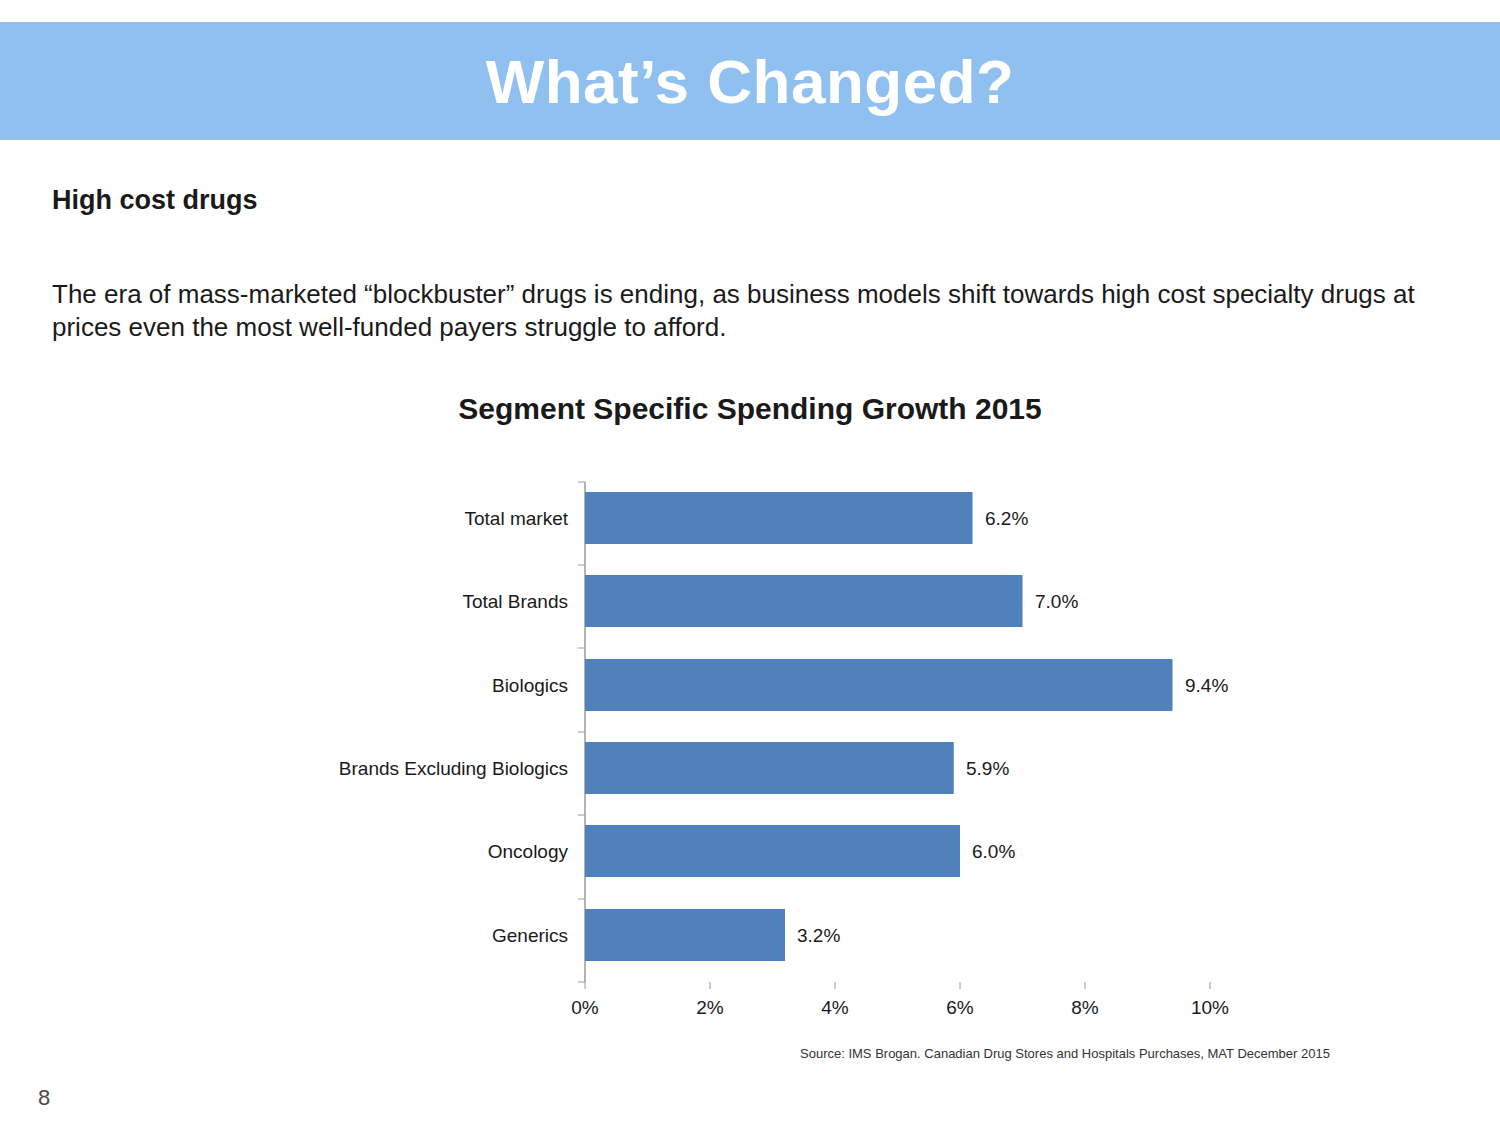What’s Changed?
High cost drugs
The era of mass-marketed “blockbuster” drugs is ending, as business models shift towards high cost specialty drugs at prices even the most well-funded payers struggle to afford.
Segment Specific Spending Growth 2015
6.2% 7.0% 9.4% 5.9% 6.0% 3.2% Total market Total Brands Biologics Brands Excluding Biologics Oncology Generics 0% 2% 4% 6% 8% 10%
Source: IMS Brogan. Canadian Drug Stores and Hospitals Purchases, MAT December 2015
8